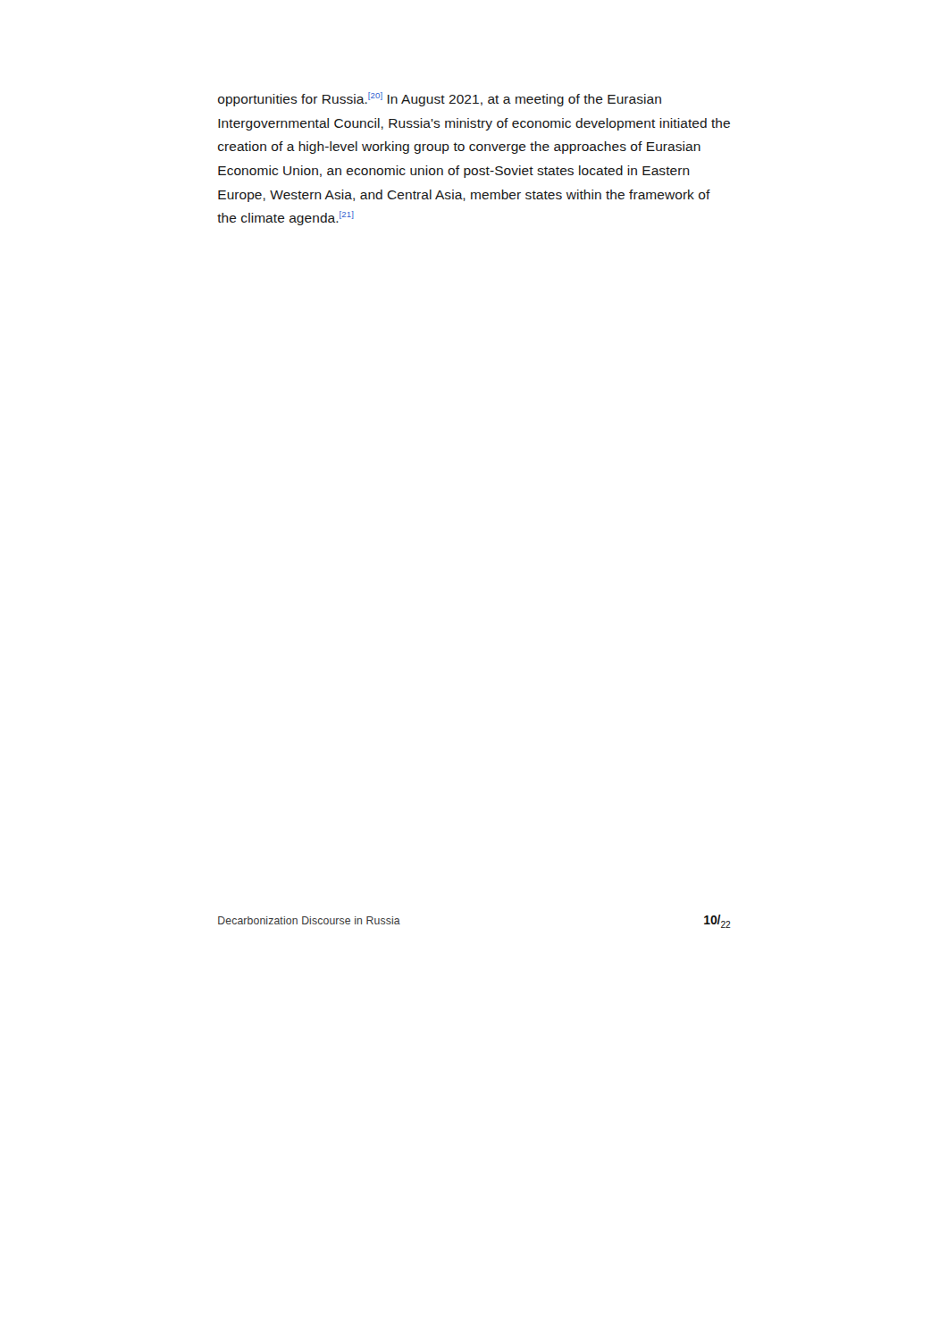opportunities for Russia.[20] In August 2021, at a meeting of the Eurasian Intergovernmental Council, Russia's ministry of economic development initiated the creation of a high-level working group to converge the approaches of Eurasian Economic Union, an economic union of post-Soviet states located in Eastern Europe, Western Asia, and Central Asia, member states within the framework of the climate agenda.[21]
Decarbonization Discourse in Russia 10/22